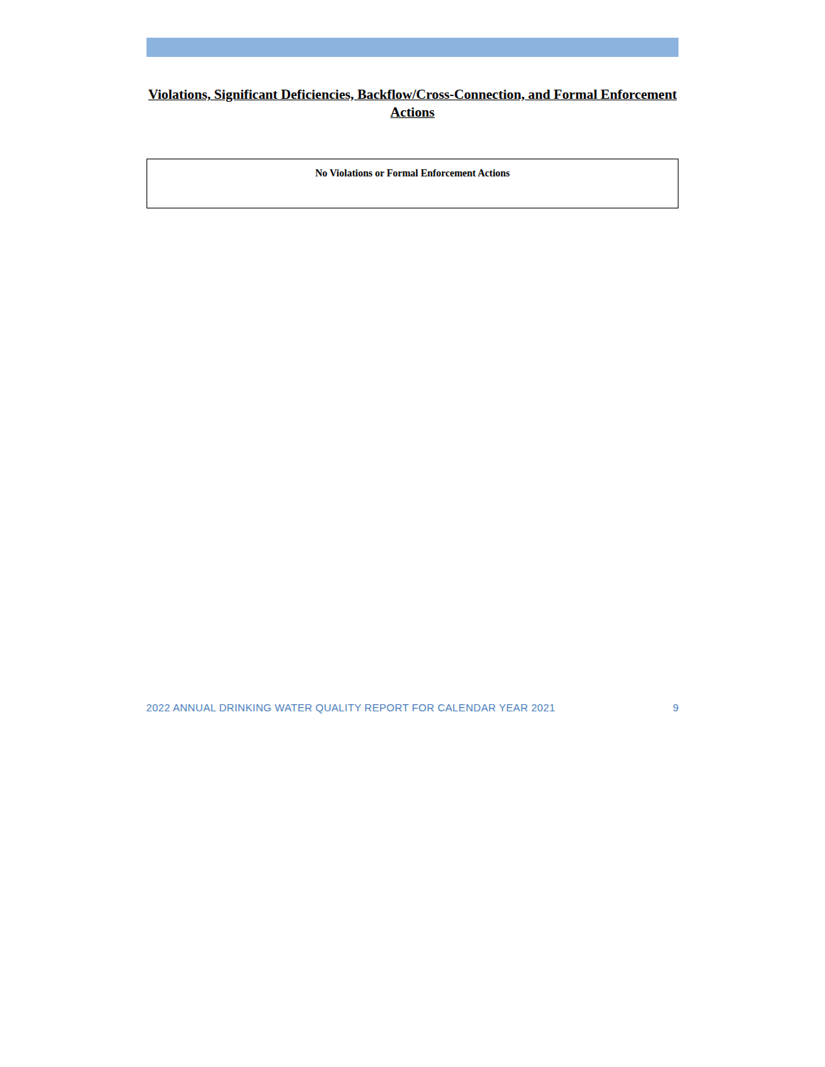Violations, Significant Deficiencies, Backflow/Cross-Connection, and Formal Enforcement Actions
No Violations or Formal Enforcement Actions
2022 ANNUAL DRINKING WATER QUALITY REPORT FOR CALENDAR YEAR 2021 9